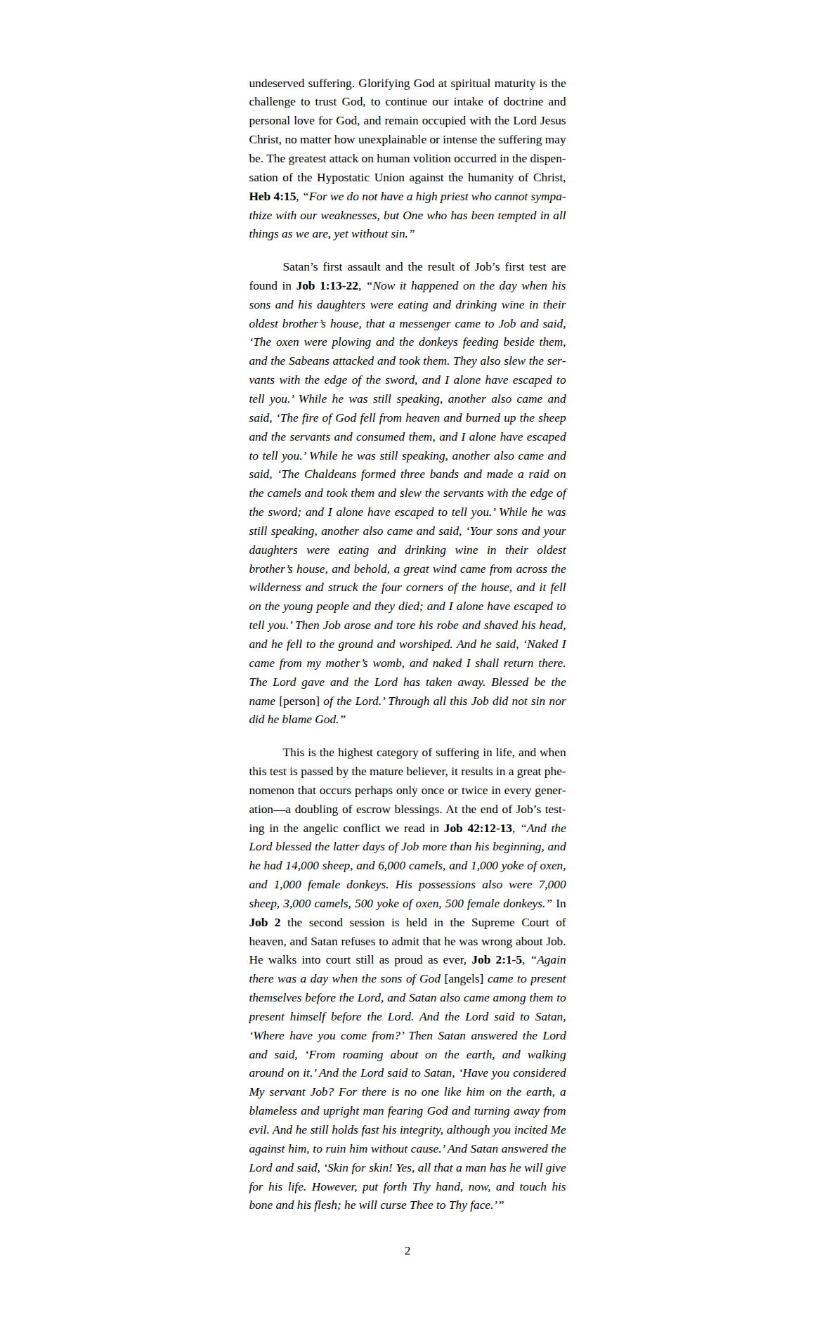undeserved suffering. Glorifying God at spiritual maturity is the challenge to trust God, to continue our intake of doctrine and personal love for God, and remain occupied with the Lord Jesus Christ, no matter how unexplainable or intense the suffering may be. The greatest attack on human volition occurred in the dispensation of the Hypostatic Union against the humanity of Christ, Heb 4:15, “For we do not have a high priest who cannot sympathize with our weaknesses, but One who has been tempted in all things as we are, yet without sin.”
Satan’s first assault and the result of Job’s first test are found in Job 1:13-22, “Now it happened on the day when his sons and his daughters were eating and drinking wine in their oldest brother’s house, that a messenger came to Job and said, ‘The oxen were plowing and the donkeys feeding beside them, and the Sabeans attacked and took them. They also slew the servants with the edge of the sword, and I alone have escaped to tell you.’ While he was still speaking, another also came and said, ‘The fire of God fell from heaven and burned up the sheep and the servants and consumed them, and I alone have escaped to tell you.’ While he was still speaking, another also came and said, ‘The Chaldeans formed three bands and made a raid on the camels and took them and slew the servants with the edge of the sword; and I alone have escaped to tell you.’ While he was still speaking, another also came and said, ‘Your sons and your daughters were eating and drinking wine in their oldest brother’s house, and behold, a great wind came from across the wilderness and struck the four corners of the house, and it fell on the young people and they died; and I alone have escaped to tell you.’ Then Job arose and tore his robe and shaved his head, and he fell to the ground and worshiped. And he said, ‘Naked I came from my mother’s womb, and naked I shall return there. The Lord gave and the Lord has taken away. Blessed be the name [person] of the Lord.’ Through all this Job did not sin nor did he blame God.”
This is the highest category of suffering in life, and when this test is passed by the mature believer, it results in a great phenomenon that occurs perhaps only once or twice in every generation—a doubling of escrow blessings. At the end of Job’s testing in the angelic conflict we read in Job 42:12-13, “And the Lord blessed the latter days of Job more than his beginning, and he had 14,000 sheep, and 6,000 camels, and 1,000 yoke of oxen, and 1,000 female donkeys. His possessions also were 7,000 sheep, 3,000 camels, 500 yoke of oxen, 500 female donkeys.” In Job 2 the second session is held in the Supreme Court of heaven, and Satan refuses to admit that he was wrong about Job. He walks into court still as proud as ever, Job 2:1-5, “Again there was a day when the sons of God [angels] came to present themselves before the Lord, and Satan also came among them to present himself before the Lord. And the Lord said to Satan, ‘Where have you come from?’ Then Satan answered the Lord and said, ‘From roaming about on the earth, and walking around on it.’ And the Lord said to Satan, ‘Have you considered My servant Job? For there is no one like him on the earth, a blameless and upright man fearing God and turning away from evil. And he still holds fast his integrity, although you incited Me against him, to ruin him without cause.’ And Satan answered the Lord and said, ‘Skin for skin! Yes, all that a man has he will give for his life. However, put forth Thy hand, now, and touch his bone and his flesh; he will curse Thee to Thy face.’”
2